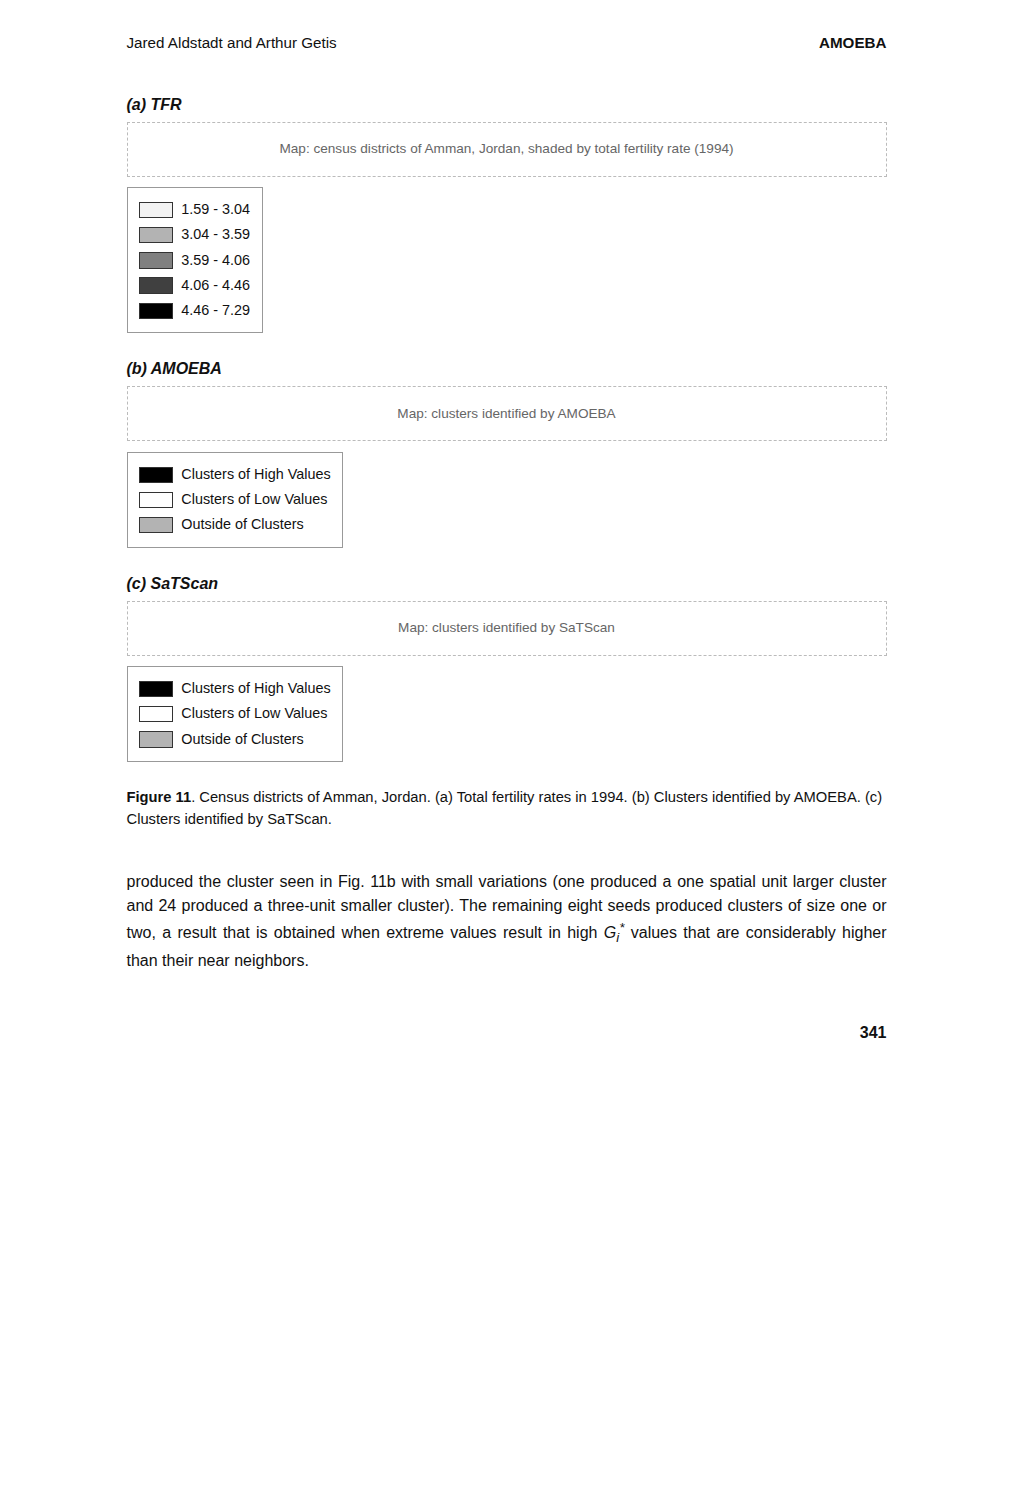Jared Aldstadt and Arthur Getis AMOEBA
(a) TFR
Map: census districts of Amman, Jordan, shaded by total fertility rate (1994)
1.59 - 3.04
3.04 - 3.59
3.59 - 4.06
4.06 - 4.46
4.46 - 7.29
(b) AMOEBA
Map: clusters identified by AMOEBA
Clusters of High Values
Clusters of Low Values
Outside of Clusters
(c) SaTScan
Map: clusters identified by SaTScan
Clusters of High Values
Clusters of Low Values
Outside of Clusters
Figure 11. Census districts of Amman, Jordan. (a) Total fertility rates in 1994. (b) Clusters identified by AMOEBA. (c) Clusters identified by SaTScan.
produced the cluster seen in Fig. 11b with small variations (one produced a one spatial unit larger cluster and 24 produced a three-unit smaller cluster). The remaining eight seeds produced clusters of size one or two, a result that is obtained when extreme values result in high Gi* values that are considerably higher than their near neighbors.
341